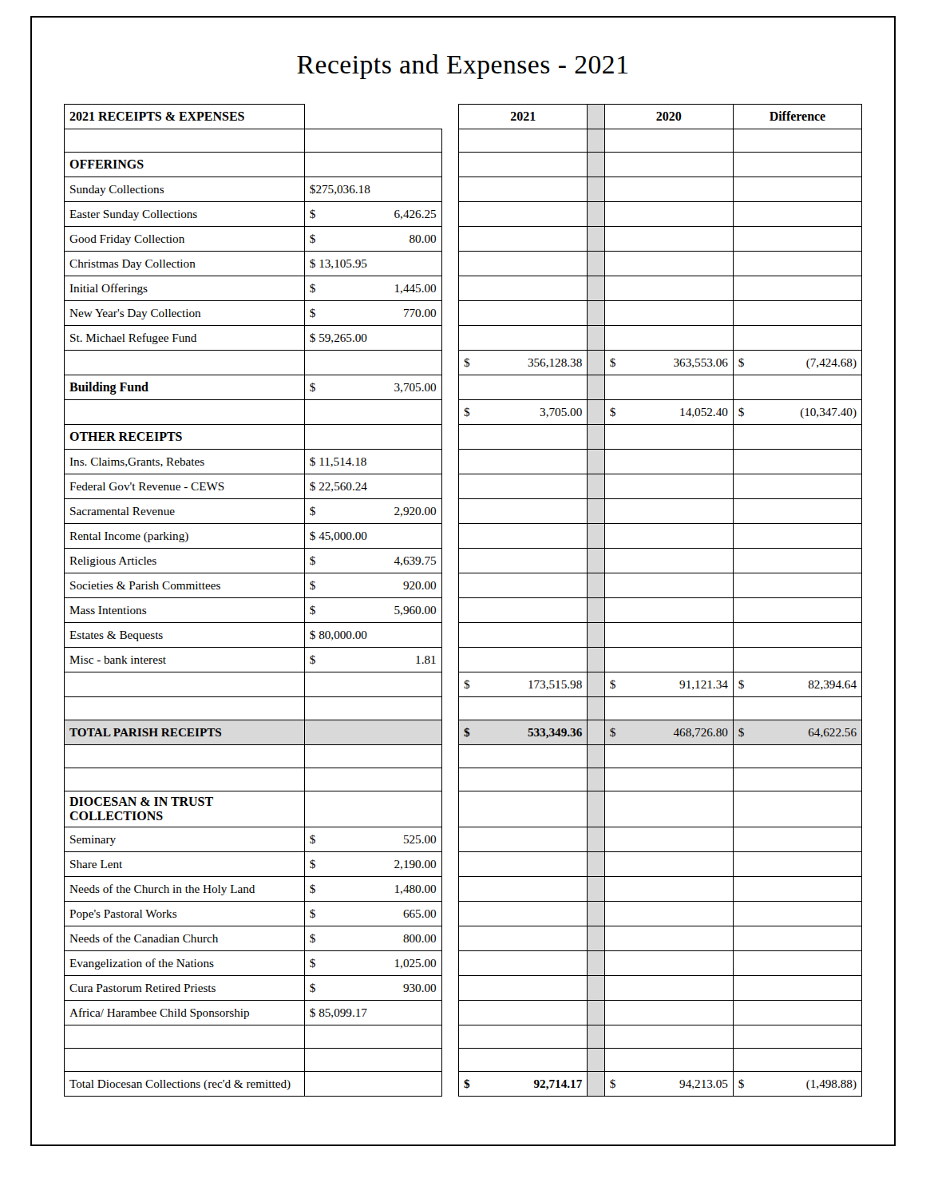Receipts and Expenses - 2021
| 2021 RECEIPTS & EXPENSES | | | 2021 | | 2020 | Difference |
| OFFERINGS | | | | | | |
| Sunday Collections | $275,036.18 | | | | | |
| Easter Sunday Collections | $ 6,426.25 | | | | | |
| Good Friday Collection | $ 80.00 | | | | | |
| Christmas Day Collection | $ 13,105.95 | | | | | |
| Initial Offerings | $ 1,445.00 | | | | | |
| New Year's Day Collection | $ 770.00 | | | | | |
| St. Michael Refugee Fund | $ 59,265.00 | | | | | |
| | | | $ 356,128.38 | | $ 363,553.06 | $ (7,424.68) |
| Building Fund | $ 3,705.00 | | | | | |
| | | | $ 3,705.00 | | $ 14,052.40 | $ (10,347.40) |
| OTHER RECEIPTS | | | | | | |
| Ins. Claims,Grants, Rebates | $ 11,514.18 | | | | | |
| Federal Gov't Revenue - CEWS | $ 22,560.24 | | | | | |
| Sacramental Revenue | $ 2,920.00 | | | | | |
| Rental Income (parking) | $ 45,000.00 | | | | | |
| Religious Articles | $ 4,639.75 | | | | | |
| Societies & Parish Committees | $ 920.00 | | | | | |
| Mass Intentions | $ 5,960.00 | | | | | |
| Estates & Bequests | $ 80,000.00 | | | | | |
| Misc - bank interest | $ 1.81 | | | | | |
| | | | $ 173,515.98 | | $ 91,121.34 | $ 82,394.64 |
| TOTAL PARISH RECEIPTS | | | $ 533,349.36 | | $ 468,726.80 | $ 64,622.56 |
| DIOCESAN & IN TRUST COLLECTIONS | | | | | | |
| Seminary | $ 525.00 | | | | | |
| Share Lent | $ 2,190.00 | | | | | |
| Needs of the Church in the Holy Land | $ 1,480.00 | | | | | |
| Pope's Pastoral Works | $ 665.00 | | | | | |
| Needs of the Canadian Church | $ 800.00 | | | | | |
| Evangelization of the Nations | $ 1,025.00 | | | | | |
| Cura Pastorum Retired Priests | $ 930.00 | | | | | |
| Africa/ Harambee Child Sponsorship | $ 85,099.17 | | | | | |
| Total Diocesan Collections (rec'd & remitted) | | | $ 92,714.17 | | $ 94,213.05 | $ (1,498.88) |